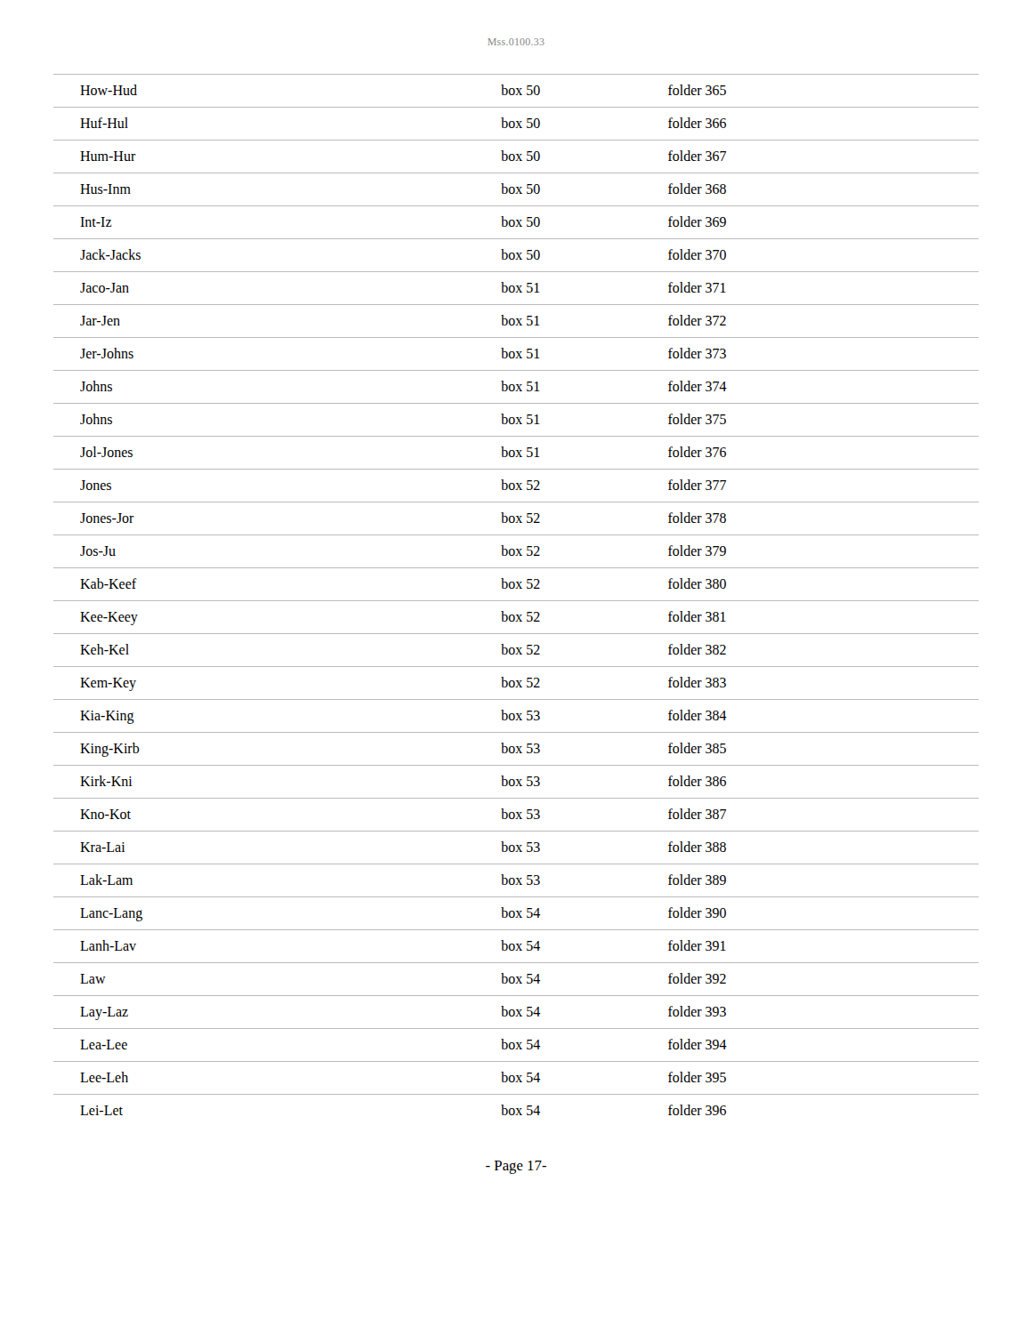Mss.0100.33
| How-Hud | box 50 | folder 365 |
| Huf-Hul | box 50 | folder 366 |
| Hum-Hur | box 50 | folder 367 |
| Hus-Inm | box 50 | folder 368 |
| Int-Iz | box 50 | folder 369 |
| Jack-Jacks | box 50 | folder 370 |
| Jaco-Jan | box 51 | folder 371 |
| Jar-Jen | box 51 | folder 372 |
| Jer-Johns | box 51 | folder 373 |
| Johns | box 51 | folder 374 |
| Johns | box 51 | folder 375 |
| Jol-Jones | box 51 | folder 376 |
| Jones | box 52 | folder 377 |
| Jones-Jor | box 52 | folder 378 |
| Jos-Ju | box 52 | folder 379 |
| Kab-Keef | box 52 | folder 380 |
| Kee-Keey | box 52 | folder 381 |
| Keh-Kel | box 52 | folder 382 |
| Kem-Key | box 52 | folder 383 |
| Kia-King | box 53 | folder 384 |
| King-Kirb | box 53 | folder 385 |
| Kirk-Kni | box 53 | folder 386 |
| Kno-Kot | box 53 | folder 387 |
| Kra-Lai | box 53 | folder 388 |
| Lak-Lam | box 53 | folder 389 |
| Lanc-Lang | box 54 | folder 390 |
| Lanh-Lav | box 54 | folder 391 |
| Law | box 54 | folder 392 |
| Lay-Laz | box 54 | folder 393 |
| Lea-Lee | box 54 | folder 394 |
| Lee-Leh | box 54 | folder 395 |
| Lei-Let | box 54 | folder 396 |
- Page 17-